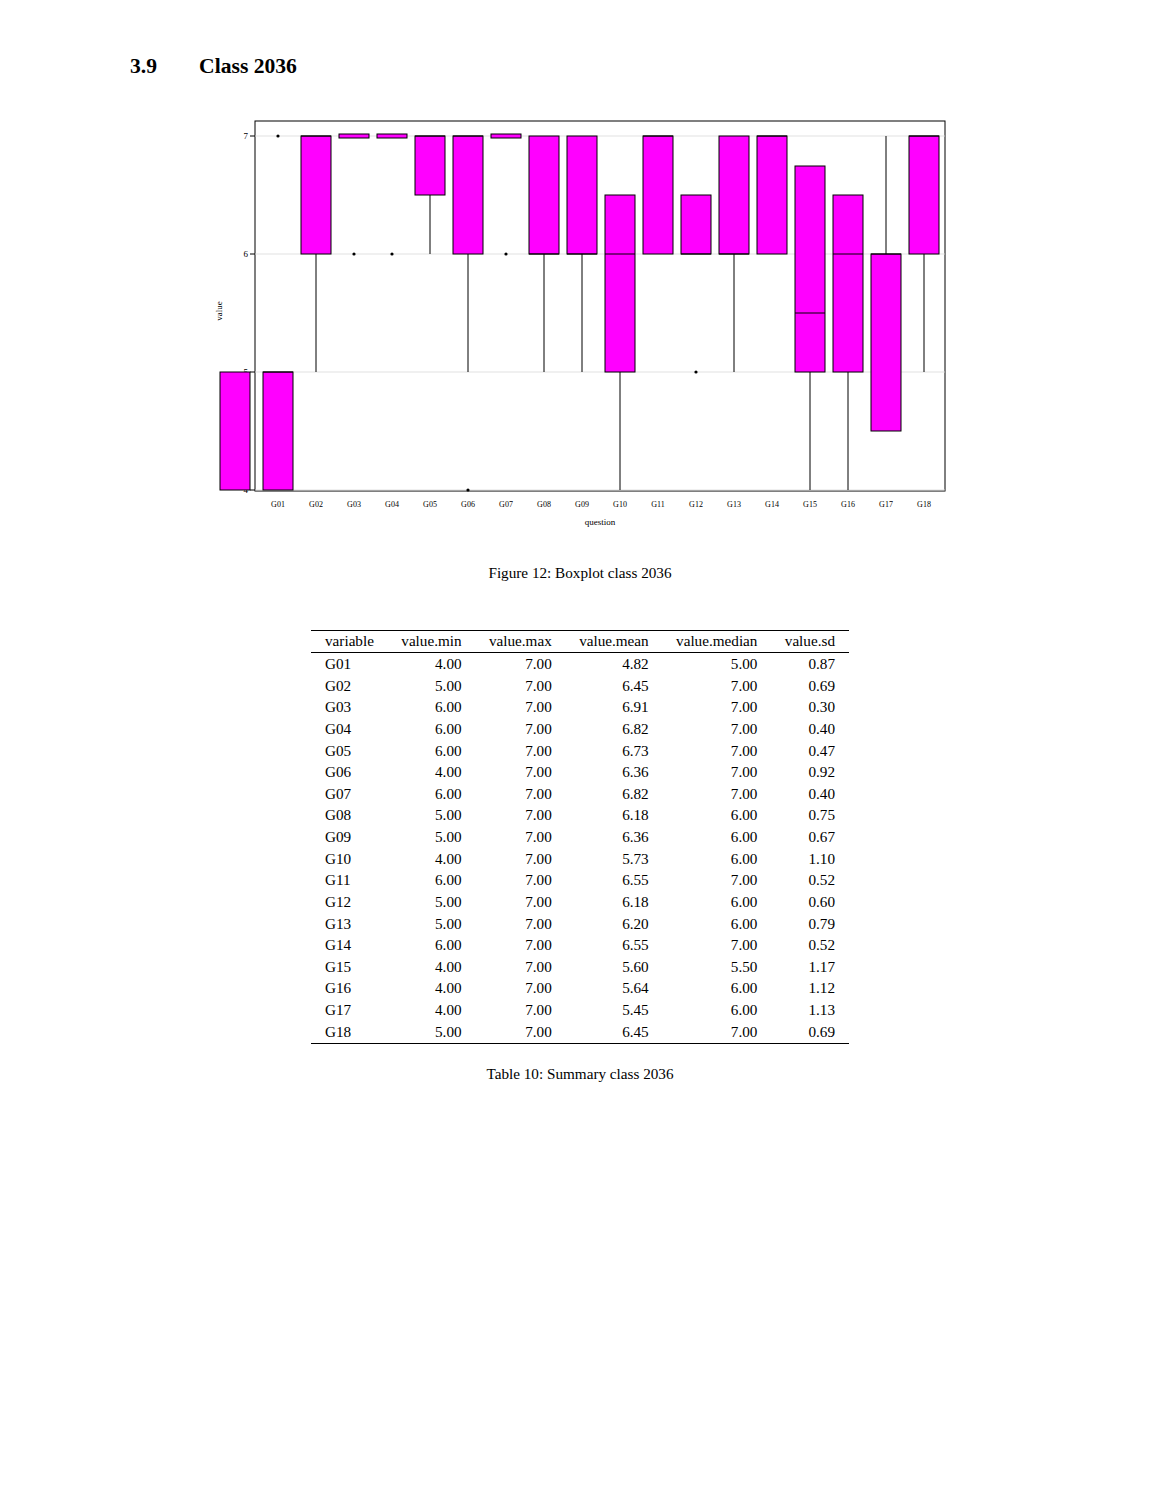3.9 Class 2036
7 6 5 4 value G01 G02 G03 G04 G05 G06 G07 G08 G09 G10 G11 G12 G13 G14 G15 G16 G17 G18 question
Figure 12: Boxplot class 2036
| variable | value.min | value.max | value.mean | value.median | value.sd |
| --- | --- | --- | --- | --- | --- |
| G01 | 4.00 | 7.00 | 4.82 | 5.00 | 0.87 |
| G02 | 5.00 | 7.00 | 6.45 | 7.00 | 0.69 |
| G03 | 6.00 | 7.00 | 6.91 | 7.00 | 0.30 |
| G04 | 6.00 | 7.00 | 6.82 | 7.00 | 0.40 |
| G05 | 6.00 | 7.00 | 6.73 | 7.00 | 0.47 |
| G06 | 4.00 | 7.00 | 6.36 | 7.00 | 0.92 |
| G07 | 6.00 | 7.00 | 6.82 | 7.00 | 0.40 |
| G08 | 5.00 | 7.00 | 6.18 | 6.00 | 0.75 |
| G09 | 5.00 | 7.00 | 6.36 | 6.00 | 0.67 |
| G10 | 4.00 | 7.00 | 5.73 | 6.00 | 1.10 |
| G11 | 6.00 | 7.00 | 6.55 | 7.00 | 0.52 |
| G12 | 5.00 | 7.00 | 6.18 | 6.00 | 0.60 |
| G13 | 5.00 | 7.00 | 6.20 | 6.00 | 0.79 |
| G14 | 6.00 | 7.00 | 6.55 | 7.00 | 0.52 |
| G15 | 4.00 | 7.00 | 5.60 | 5.50 | 1.17 |
| G16 | 4.00 | 7.00 | 5.64 | 6.00 | 1.12 |
| G17 | 4.00 | 7.00 | 5.45 | 6.00 | 1.13 |
| G18 | 5.00 | 7.00 | 6.45 | 7.00 | 0.69 |
Table 10: Summary class 2036